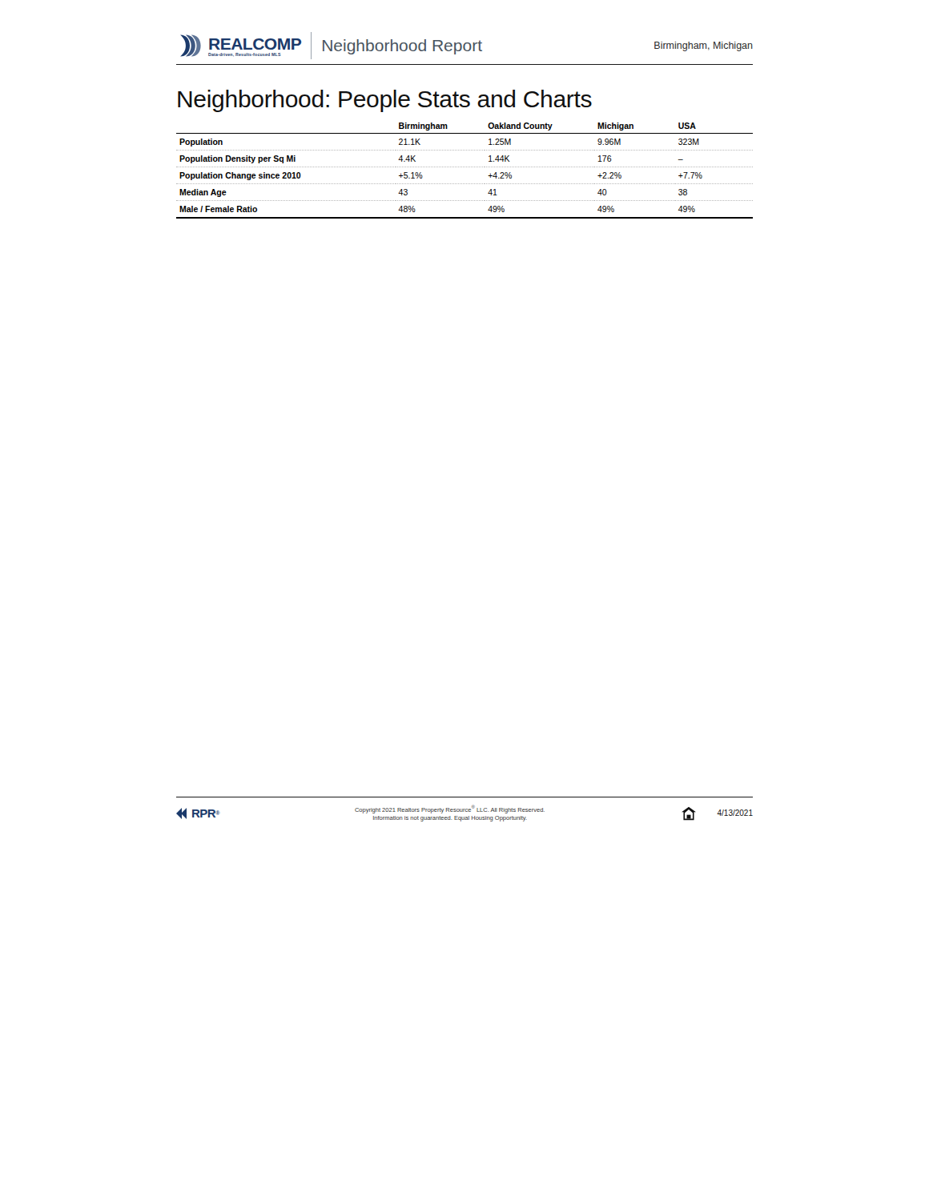REALCOMP
Data-driven, Results-focused MLS
Neighborhood Report
Birmingham, Michigan
Neighborhood: People Stats and Charts
| | Birmingham | Oakland County | Michigan | USA |
| --- | --- | --- | --- | --- |
| Population | 21.1K | 1.25M | 9.96M | 323M |
| Population Density per Sq Mi | 4.4K | 1.44K | 176 | – |
| Population Change since 2010 | +5.1% | +4.2% | +2.2% | +7.7% |
| Median Age | 43 | 41 | 40 | 38 |
| Male / Female Ratio | 48% | 49% | 49% | 49% |
RPR®
Copyright 2021 Realtors Property Resource® LLC. All Rights Reserved.
Information is not guaranteed. Equal Housing Opportunity.
4/13/2021